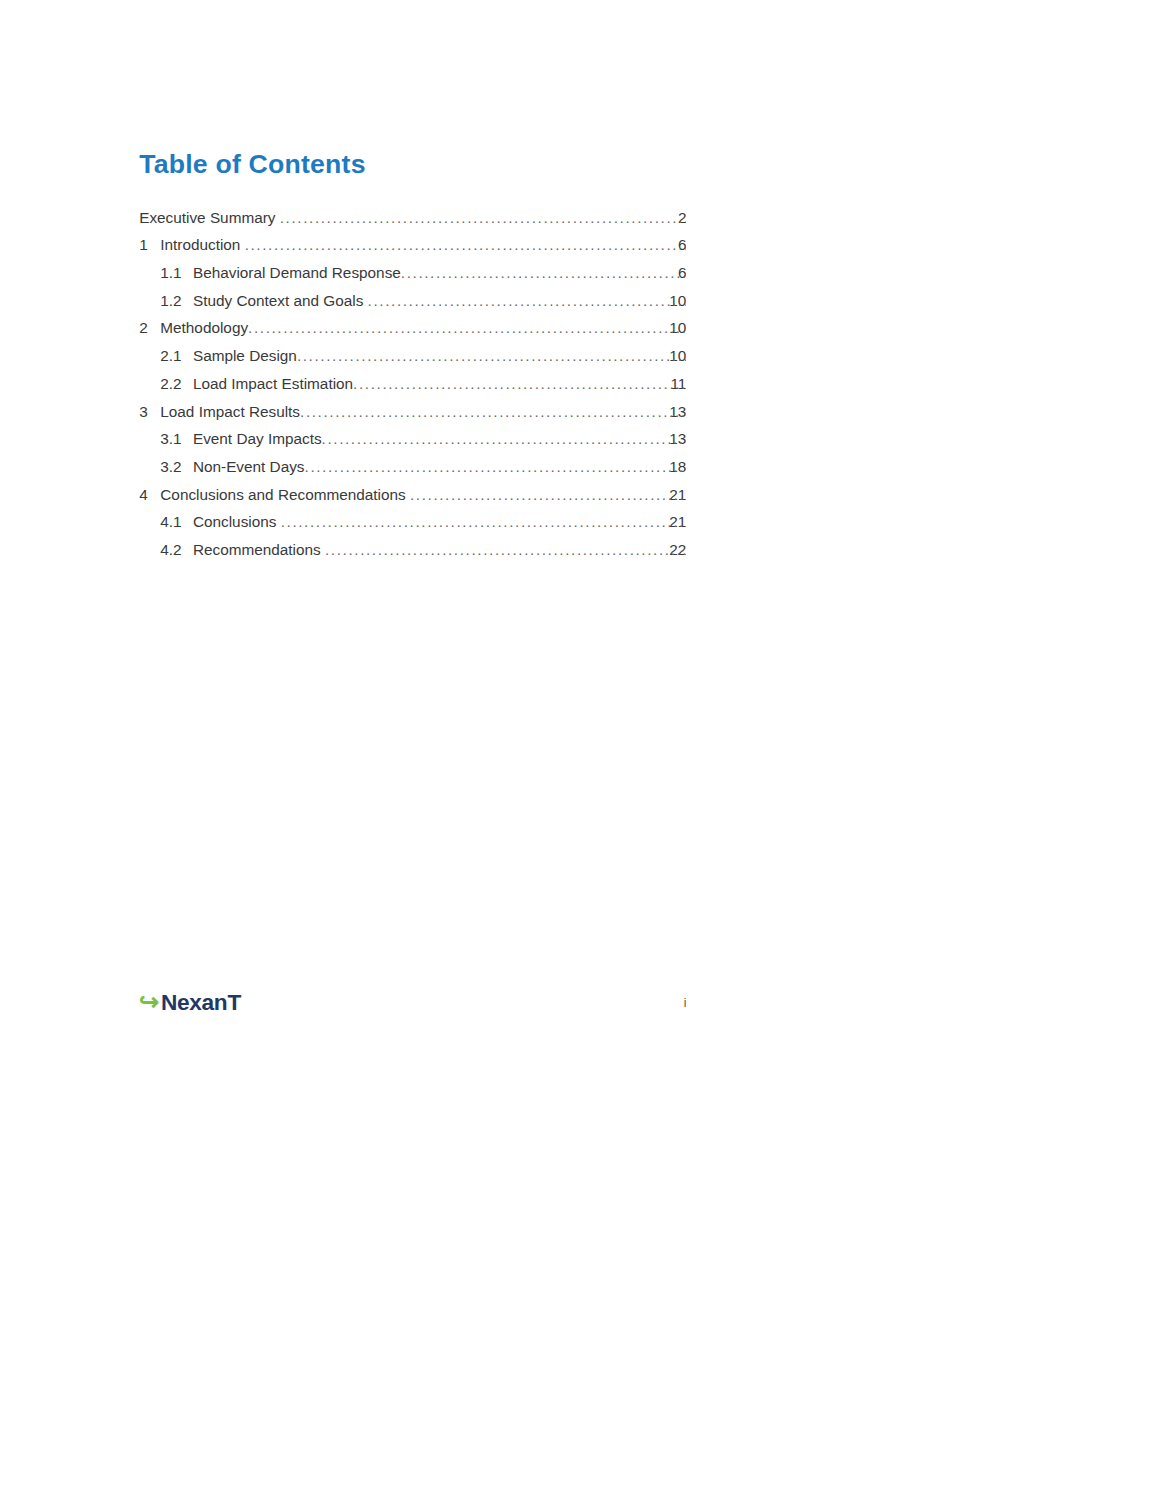Table of Contents
2 Executive Summary .....................................................................................................
61 Introduction .............................................................................................................
61.1 Behavioral Demand Response..........................................................................
101.2 Study Context and Goals ................................................................................
102 Methodology.........................................................................................................
102.1 Sample Design................................................................................................
112.2 Load Impact Estimation..................................................................................
133 Load Impact Results............................................................................................
133.1 Event Day Impacts..........................................................................................
183.2 Non-Event Days..............................................................................................
214 Conclusions and Recommendations ....................................................................
214.1 Conclusions ....................................................................................................
224.2 Recommendations .........................................................................................
↪NexanT
i